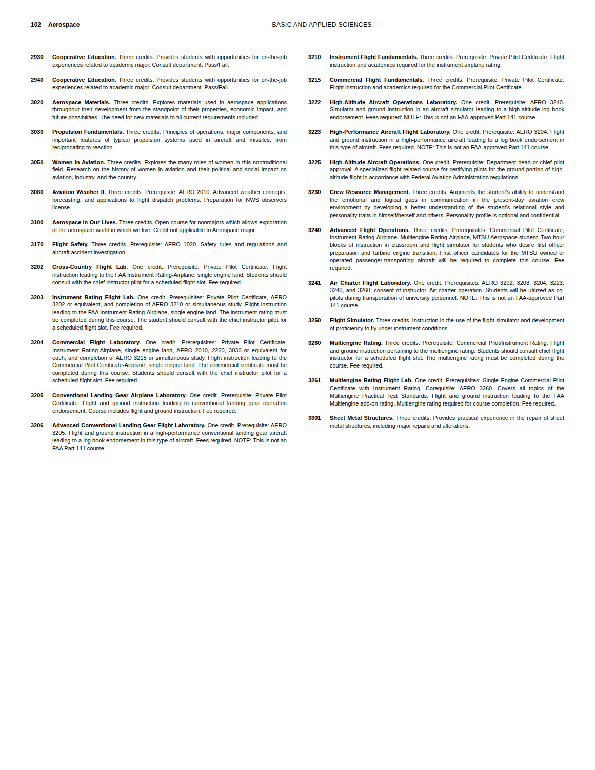102 Aerospace
BASIC AND APPLIED SCIENCES
2930
Cooperative Education. Three credits. Provides students with opportunities for on-the-job experiences related to academic major. Consult department. Pass/Fail.
2940
Cooperative Education. Three credits. Provides students with opportunities for on-the-job experiences related to academic major. Consult department. Pass/Fail.
3020
Aerospace Materials. Three credits. Explores materials used in aerospace applications throughout their development from the standpoint of their properties, economic impact, and future possibilities. The need for new materials to fill current requirements included.
3030
Propulsion Fundamentals. Three credits. Principles of operations, major components, and important features of typical propulsion systems used in aircraft and missiles, from reciprocating to reaction.
3050
Women in Aviation. Three credits. Explores the many roles of women in this nontraditional field. Research on the history of women in aviation and their political and social impact on aviation, industry, and the country.
3080
Aviation Weather II. Three credits. Prerequisite: AERO 2010. Advanced weather concepts, forecasting, and applications to flight dispatch problems. Preparation for NWS observers license.
3100
Aerospace in Our Lives. Three credits. Open course for nonmajors which allows exploration of the aerospace world in which we live. Credit not applicable to Aerospace major.
3170
Flight Safety. Three credits. Prerequisite: AERO 1020. Safety rules and regulations and aircraft accident investigation.
3202
Cross-Country Flight Lab. One credit. Prerequisite: Private Pilot Certificate. Flight instruction leading to the FAA Instrument Rating-Airplane, single engine land. Students should consult with the chief instructor pilot for a scheduled flight slot. Fee required.
3203
Instrument Rating Flight Lab. One credit. Prerequisites: Private Pilot Certificate, AERO 3202 or equivalent, and completion of AERO 3210 or simultaneous study. Flight instruction leading to the FAA Instrument Rating-Airplane, single engine land. The instrument rating must be completed during this course. The student should consult with the chief instructor pilot for a scheduled flight slot. Fee required.
3204
Commercial Flight Laboratory. One credit. Prerequisites: Private Pilot Certificate, Instrument Rating-Airplane, single engine land, AERO 2010, 2220, 3030 or equivalent for each, and completion of AERO 3215 or simultaneous study. Flight instruction leading to the Commercial Pilot Certificate-Airplane, single engine land. The commercial certificate must be completed during this course. Students should consult with the chief instructor pilot for a scheduled flight slot. Fee required.
3205
Conventional Landing Gear Airplane Laboratory. One credit. Prerequisite: Private Pilot Certificate. Flight and ground instruction leading to conventional landing gear operation endorsement. Course includes flight and ground instruction. Fee required.
3206
Advanced Conventional Landing Gear Flight Laboratory. One credit. Prerequisite: AERO 3205. Flight and ground instruction in a high-performance conventional landing gear aircraft leading to a log book endorsement in this type of aircraft. Fees required. NOTE: This is not an FAA Part 141 course.
3210
Instrument Flight Fundamentals. Three credits. Prerequisite: Private Pilot Certificate. Flight instruction and academics required for the instrument airplane rating.
3215
Commercial Flight Fundamentals. Three credits. Prerequisite: Private Pilot Certificate. Flight instruction and academics required for the Commercial Pilot Certificate.
3222
High-Altitude Aircraft Operations Laboratory. One credit. Prerequisite: AERO 3240. Simulator and ground instruction in an aircraft simulator leading to a high-altitude log book endorsement. Fees required: NOTE: This is not an FAA-approved Part 141 course.
3223
High-Performance Aircraft Flight Laboratory. One credit. Prerequisite: AERO 3204. Flight and ground instruction in a high-performance aircraft leading to a log book endorsement in this type of aircraft. Fees required. NOTE: This is not an FAA-approved Part 141 course.
3225
High-Altitude Aircraft Operations. One credit. Prerequisite: Department head or chief pilot approval. A specialized flight-related course for certifying pilots for the ground portion of high-altitude flight in accordance with Federal Aviation Administration regulations.
3230
Crew Resource Management. Three credits. Augments the student's ability to understand the emotional and logical gaps in communication in the present-day aviation crew environment by developing a better understanding of the student's relational style and personality traits in himself/herself and others. Personality profile is optional and confidential.
3240
Advanced Flight Operations. Three credits. Prerequisites: Commercial Pilot Certificate, Instrument Rating-Airplane, Multiengine Rating-Airplane, MTSU Aerospace student. Two-hour blocks of instruction in classroom and flight simulator for students who desire first officer preparation and turbine engine transition. First officer candidates for the MTSU owned or operated passenger-transporting aircraft will be required to complete this course. Fee required.
3241
Air Charter Flight Laboratory. One credit. Prerequisites: AERO 3202, 3203, 3204, 3223, 3240, and 3260; consent of instructor. Air charter operation. Students will be utilized as co-pilots during transportation of university personnel. NOTE: This is not an FAA-approved Part 141 course.
3250
Flight Simulator. Three credits. Instruction in the use of the flight simulator and development of proficiency to fly under instrument conditions.
3260
Multiengine Rating. Three credits. Prerequisite: Commercial Pilot/Instrument Rating. Flight and ground instruction pertaining to the multiengine rating. Students should consult chief flight instructor for a scheduled flight slot. The multiengine rating must be completed during the course. Fee required.
3261
Multiengine Rating Flight Lab. One credit. Prerequisites: Single Engine Commercial Pilot Certificate with Instrument Rating. Corequisite: AERO 3260. Covers all topics of the Multiengine Practical Test Standards. Flight and ground instruction leading to the FAA Multiengine add-on rating. Multiengine rating required for course completion. Fee required.
3301
Sheet Metal Structures. Three credits. Provides practical experience in the repair of sheet metal structures, including major repairs and alterations.